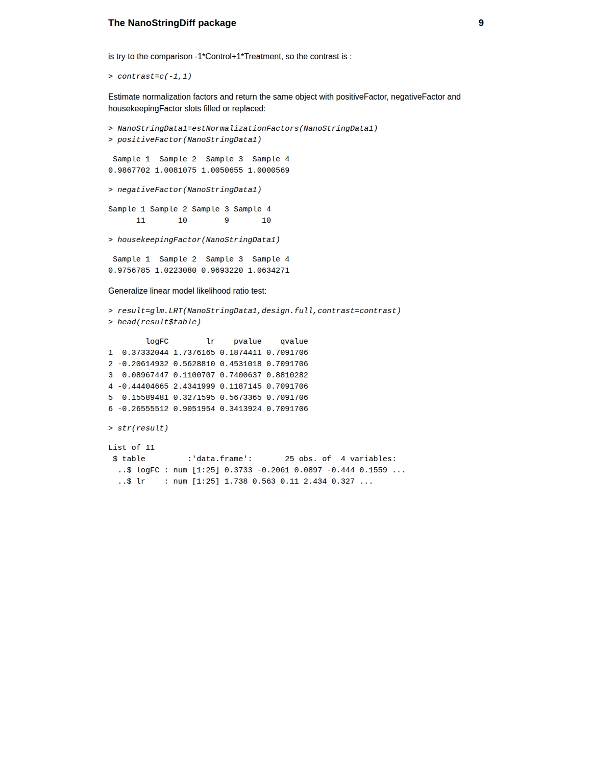The NanoStringDiff package 9
is try to the comparison -1*Control+1*Treatment, so the contrast is :
> contrast=c(-1,1)
Estimate normalization factors and return the same object with positiveFactor, negativeFactor and housekeepingFactor slots filled or replaced:
> NanoStringData1=estNormalizationFactors(NanoStringData1)
> positiveFactor(NanoStringData1)
 Sample 1  Sample 2  Sample 3  Sample 4
0.9867702 1.0081075 1.0050655 1.0000569
> negativeFactor(NanoStringData1)
Sample 1 Sample 2 Sample 3 Sample 4
      11       10        9       10
> housekeepingFactor(NanoStringData1)
 Sample 1  Sample 2  Sample 3  Sample 4
0.9756785 1.0223080 0.9693220 1.0634271
Generalize linear model likelihood ratio test:
> result=glm.LRT(NanoStringData1,design.full,contrast=contrast)
> head(result$table)
        logFC        lr    pvalue    qvalue
1  0.37332044 1.7376165 0.1874411 0.7091706
2 -0.20614932 0.5628810 0.4531018 0.7091706
3  0.08967447 0.1100707 0.7400637 0.8810282
4 -0.44404665 2.4341999 0.1187145 0.7091706
5  0.15589481 0.3271595 0.5673365 0.7091706
6 -0.26555512 0.9051954 0.3413924 0.7091706
> str(result)
List of 11
 $ table         :'data.frame':       25 obs. of  4 variables:
  ..$ logFC : num [1:25] 0.3733 -0.2061 0.0897 -0.444 0.1559 ...
  ..$ lr    : num [1:25] 1.738 0.563 0.11 2.434 0.327 ...